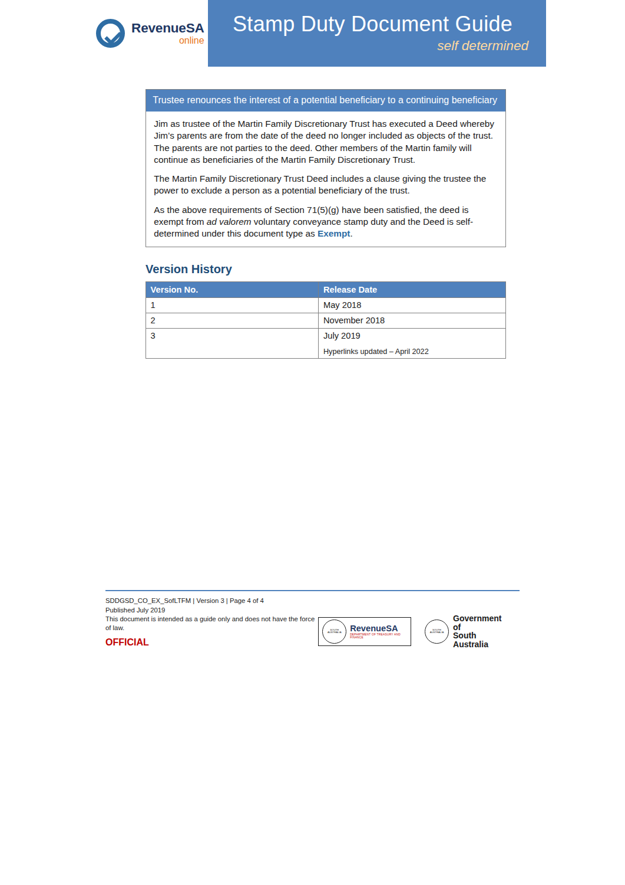RevenueSA online
Stamp Duty Document Guide
self determined
Trustee renounces the interest of a potential beneficiary to a continuing beneficiary
Jim as trustee of the Martin Family Discretionary Trust has executed a Deed whereby Jim’s parents are from the date of the deed no longer included as objects of the trust. The parents are not parties to the deed. Other members of the Martin family will continue as beneficiaries of the Martin Family Discretionary Trust.
The Martin Family Discretionary Trust Deed includes a clause giving the trustee the power to exclude a person as a potential beneficiary of the trust.
As the above requirements of Section 71(5)(g) have been satisfied, the deed is exempt from ad valorem voluntary conveyance stamp duty and the Deed is self-determined under this document type as Exempt.
Version History
| Version No. | Release Date |
| --- | --- |
| 1 | May 2018 |
| 2 | November 2018 |
| 3 | July 2019 Hyperlinks updated – April 2022 |
SDDGSD_CO_EX_SofLTFM | Version 3 | Page 4 of 4
Published July 2019
This document is intended as a guide only and does not have the force of law. OFFICIAL
SOUTH
AUSTRALIA
RevenueSA DEPARTMENT OF TREASURY AND FINANCE
SOUTH
AUSTRALIA
Government of South Australia